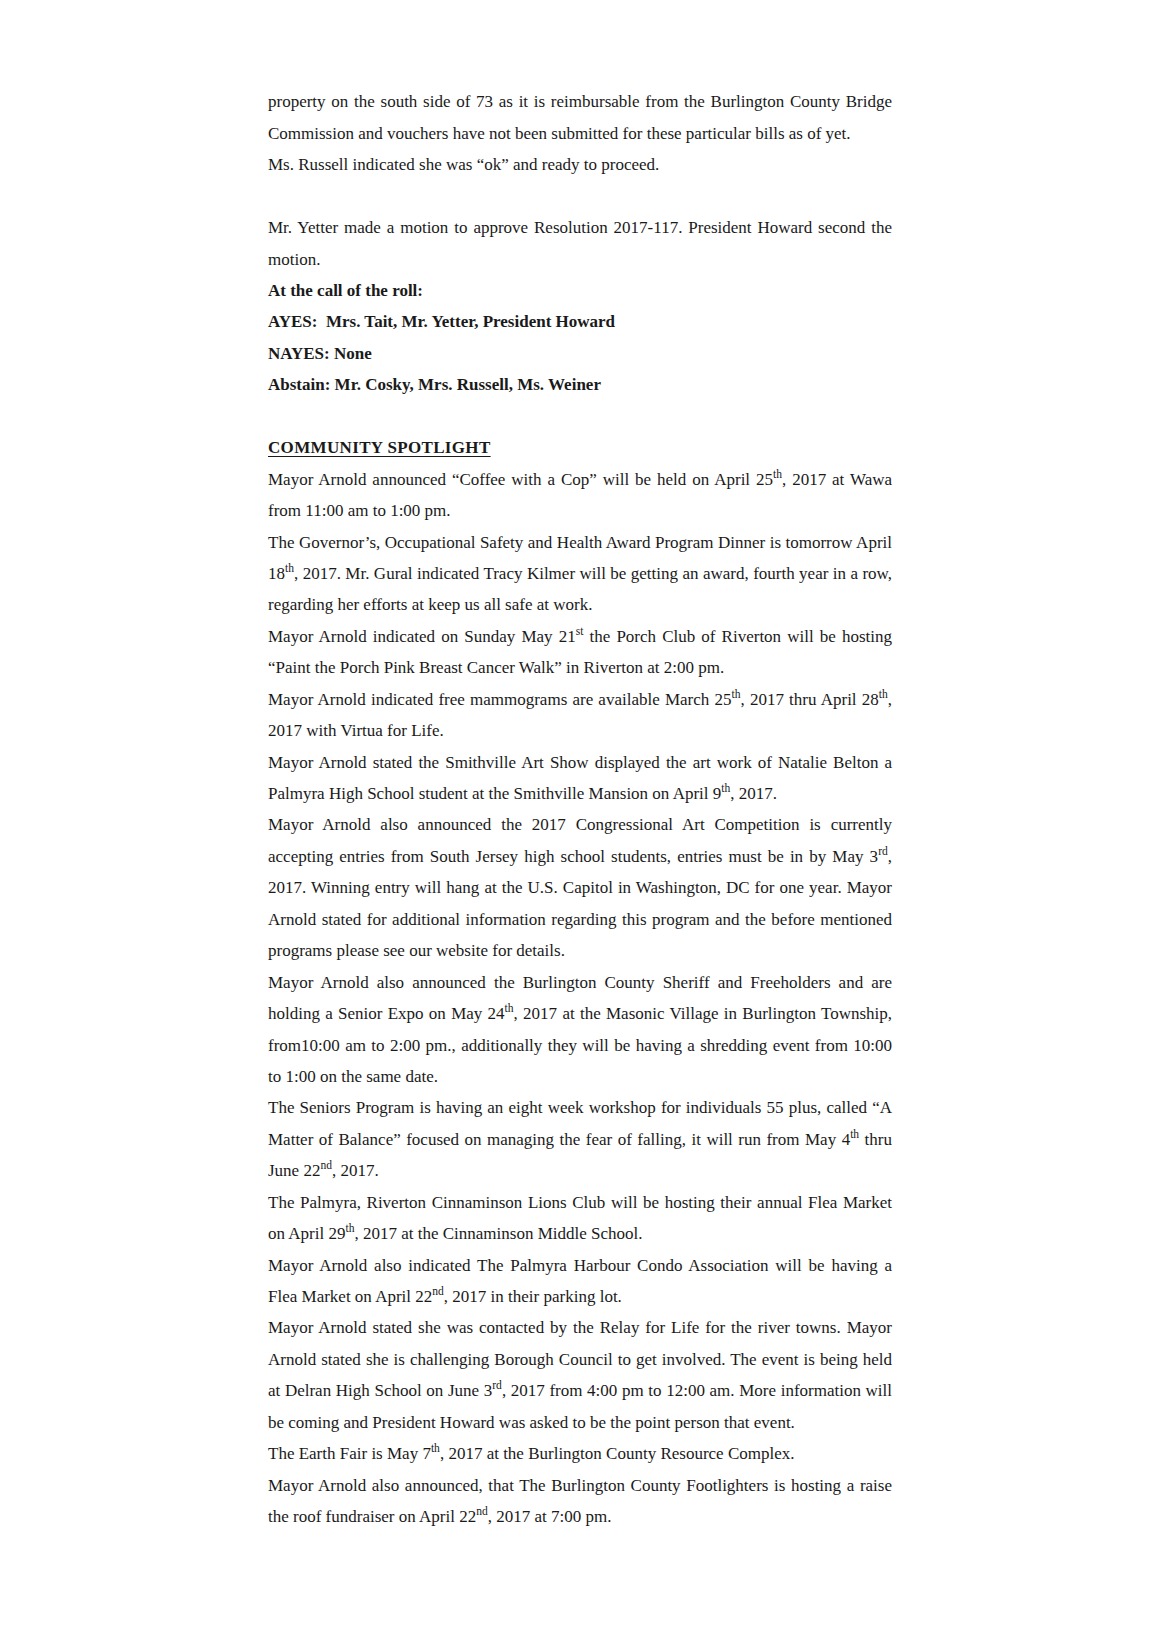property on the south side of 73 as it is reimbursable from the Burlington County Bridge Commission and vouchers have not been submitted for these particular bills as of yet.
Ms. Russell indicated she was “ok” and ready to proceed.
Mr. Yetter made a motion to approve Resolution 2017-117. President Howard second the motion.
At the call of the roll:
AYES: Mrs. Tait, Mr. Yetter, President Howard
NAYES: None
Abstain: Mr. Cosky, Mrs. Russell, Ms. Weiner
COMMUNITY SPOTLIGHT
Mayor Arnold announced “Coffee with a Cop” will be held on April 25th, 2017 at Wawa from 11:00 am to 1:00 pm.
The Governor’s, Occupational Safety and Health Award Program Dinner is tomorrow April 18th, 2017. Mr. Gural indicated Tracy Kilmer will be getting an award, fourth year in a row, regarding her efforts at keep us all safe at work.
Mayor Arnold indicated on Sunday May 21st the Porch Club of Riverton will be hosting “Paint the Porch Pink Breast Cancer Walk” in Riverton at 2:00 pm.
Mayor Arnold indicated free mammograms are available March 25th, 2017 thru April 28th, 2017 with Virtua for Life.
Mayor Arnold stated the Smithville Art Show displayed the art work of Natalie Belton a Palmyra High School student at the Smithville Mansion on April 9th, 2017.
Mayor Arnold also announced the 2017 Congressional Art Competition is currently accepting entries from South Jersey high school students, entries must be in by May 3rd, 2017. Winning entry will hang at the U.S. Capitol in Washington, DC for one year. Mayor Arnold stated for additional information regarding this program and the before mentioned programs please see our website for details.
Mayor Arnold also announced the Burlington County Sheriff and Freeholders and are holding a Senior Expo on May 24th, 2017 at the Masonic Village in Burlington Township, from10:00 am to 2:00 pm., additionally they will be having a shredding event from 10:00 to 1:00 on the same date.
The Seniors Program is having an eight week workshop for individuals 55 plus, called “A Matter of Balance” focused on managing the fear of falling, it will run from May 4th thru June 22nd, 2017.
The Palmyra, Riverton Cinnaminson Lions Club will be hosting their annual Flea Market on April 29th, 2017 at the Cinnaminson Middle School.
Mayor Arnold also indicated The Palmyra Harbour Condo Association will be having a Flea Market on April 22nd, 2017 in their parking lot.
Mayor Arnold stated she was contacted by the Relay for Life for the river towns. Mayor Arnold stated she is challenging Borough Council to get involved. The event is being held at Delran High School on June 3rd, 2017 from 4:00 pm to 12:00 am. More information will be coming and President Howard was asked to be the point person that event.
The Earth Fair is May 7th, 2017 at the Burlington County Resource Complex.
Mayor Arnold also announced, that The Burlington County Footlighters is hosting a raise the roof fundraiser on April 22nd, 2017 at 7:00 pm.